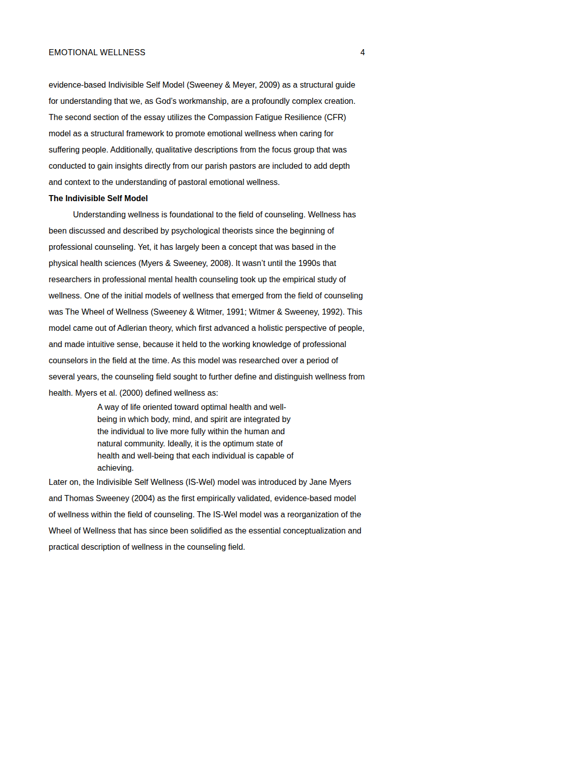Emotional Wellness 4
evidence-based Indivisible Self Model (Sweeney & Meyer, 2009) as a structural guide for understanding that we, as God’s workmanship, are a profoundly complex creation. The second section of the essay utilizes the Compassion Fatigue Resilience (CFR) model as a structural framework to promote emotional wellness when caring for suffering people. Additionally, qualitative descriptions from the focus group that was conducted to gain insights directly from our parish pastors are included to add depth and context to the understanding of pastoral emotional wellness.
The Indivisible Self Model
Understanding wellness is foundational to the field of counseling. Wellness has been discussed and described by psychological theorists since the beginning of professional counseling. Yet, it has largely been a concept that was based in the physical health sciences (Myers & Sweeney, 2008). It wasn’t until the 1990s that researchers in professional mental health counseling took up the empirical study of wellness. One of the initial models of wellness that emerged from the field of counseling was The Wheel of Wellness (Sweeney & Witmer, 1991; Witmer & Sweeney, 1992). This model came out of Adlerian theory, which first advanced a holistic perspective of people, and made intuitive sense, because it held to the working knowledge of professional counselors in the field at the time. As this model was researched over a period of several years, the counseling field sought to further define and distinguish wellness from health. Myers et al. (2000) defined wellness as:
A way of life oriented toward optimal health and well-being in which body, mind, and spirit are integrated by the individual to live more fully within the human and natural community. Ideally, it is the optimum state of health and well-being that each individual is capable of achieving.
Later on, the Indivisible Self Wellness (IS-Wel) model was introduced by Jane Myers and Thomas Sweeney (2004) as the first empirically validated, evidence-based model of wellness within the field of counseling. The IS-Wel model was a reorganization of the Wheel of Wellness that has since been solidified as the essential conceptualization and practical description of wellness in the counseling field.